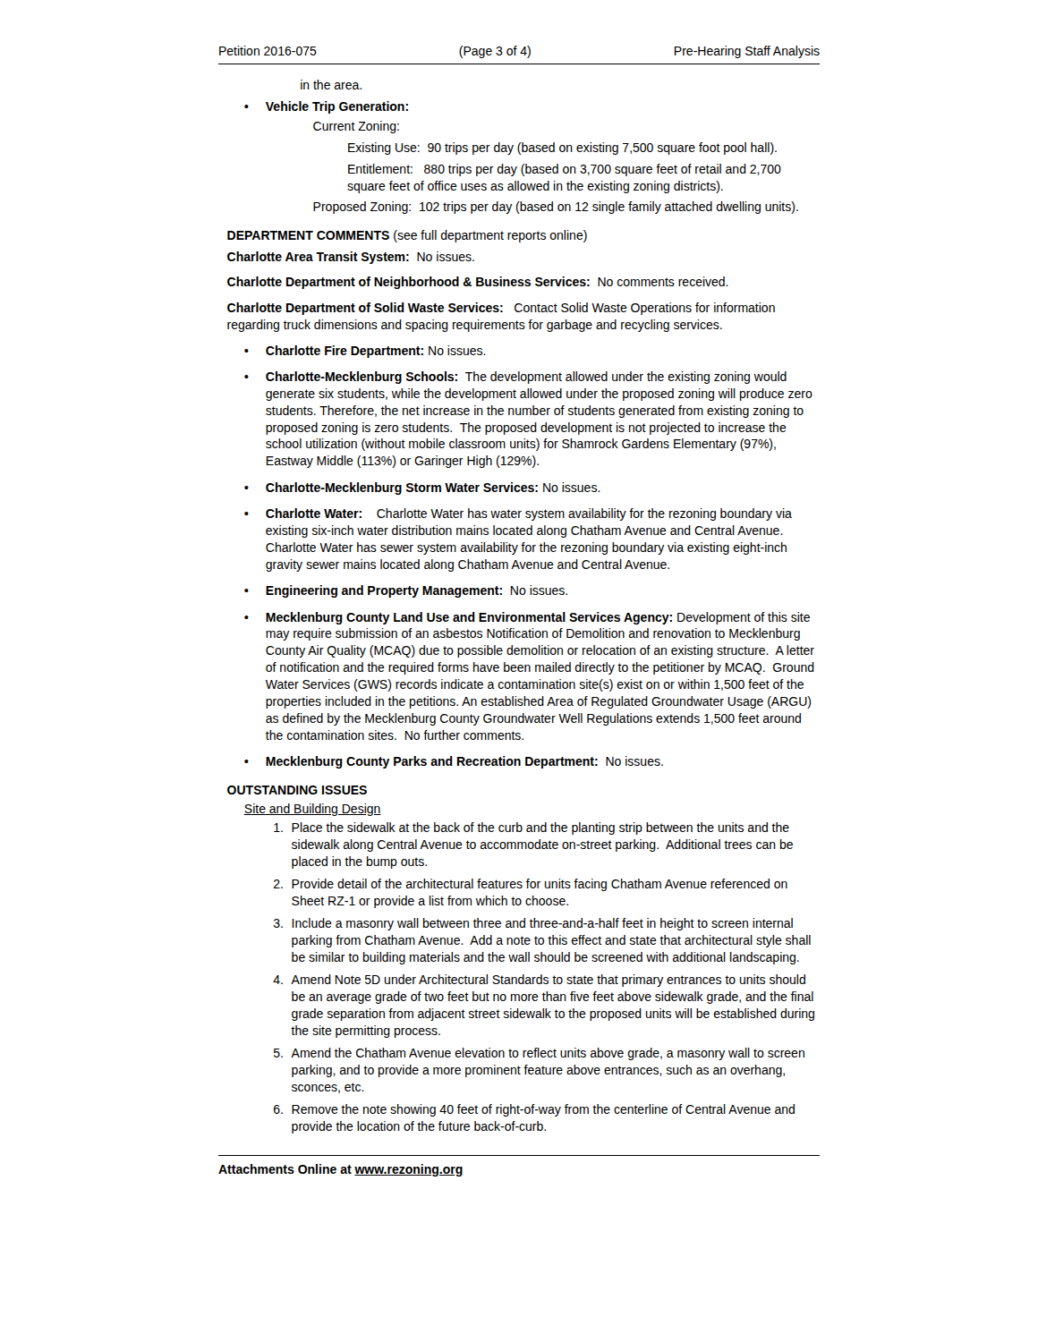Petition 2016-075
(Page 3 of 4)
Pre-Hearing Staff Analysis
in the area.
Vehicle Trip Generation:
Current Zoning:
Existing Use: 90 trips per day (based on existing 7,500 square foot pool hall).
Entitlement: 880 trips per day (based on 3,700 square feet of retail and 2,700 square feet of office uses as allowed in the existing zoning districts).
Proposed Zoning: 102 trips per day (based on 12 single family attached dwelling units).
DEPARTMENT COMMENTS (see full department reports online)
Charlotte Area Transit System: No issues.
Charlotte Department of Neighborhood & Business Services: No comments received.
Charlotte Department of Solid Waste Services: Contact Solid Waste Operations for information regarding truck dimensions and spacing requirements for garbage and recycling services.
Charlotte Fire Department: No issues.
Charlotte-Mecklenburg Schools: The development allowed under the existing zoning would generate six students, while the development allowed under the proposed zoning will produce zero students. Therefore, the net increase in the number of students generated from existing zoning to proposed zoning is zero students. The proposed development is not projected to increase the school utilization (without mobile classroom units) for Shamrock Gardens Elementary (97%), Eastway Middle (113%) or Garinger High (129%).
Charlotte-Mecklenburg Storm Water Services: No issues.
Charlotte Water: Charlotte Water has water system availability for the rezoning boundary via existing six-inch water distribution mains located along Chatham Avenue and Central Avenue. Charlotte Water has sewer system availability for the rezoning boundary via existing eight-inch gravity sewer mains located along Chatham Avenue and Central Avenue.
Engineering and Property Management: No issues.
Mecklenburg County Land Use and Environmental Services Agency: Development of this site may require submission of an asbestos Notification of Demolition and renovation to Mecklenburg County Air Quality (MCAQ) due to possible demolition or relocation of an existing structure. A letter of notification and the required forms have been mailed directly to the petitioner by MCAQ. Ground Water Services (GWS) records indicate a contamination site(s) exist on or within 1,500 feet of the properties included in the petitions. An established Area of Regulated Groundwater Usage (ARGU) as defined by the Mecklenburg County Groundwater Well Regulations extends 1,500 feet around the contamination sites. No further comments.
Mecklenburg County Parks and Recreation Department: No issues.
OUTSTANDING ISSUES
Site and Building Design
Place the sidewalk at the back of the curb and the planting strip between the units and the sidewalk along Central Avenue to accommodate on-street parking. Additional trees can be placed in the bump outs.
Provide detail of the architectural features for units facing Chatham Avenue referenced on Sheet RZ-1 or provide a list from which to choose.
Include a masonry wall between three and three-and-a-half feet in height to screen internal parking from Chatham Avenue. Add a note to this effect and state that architectural style shall be similar to building materials and the wall should be screened with additional landscaping.
Amend Note 5D under Architectural Standards to state that primary entrances to units should be an average grade of two feet but no more than five feet above sidewalk grade, and the final grade separation from adjacent street sidewalk to the proposed units will be established during the site permitting process.
Amend the Chatham Avenue elevation to reflect units above grade, a masonry wall to screen parking, and to provide a more prominent feature above entrances, such as an overhang, sconces, etc.
Remove the note showing 40 feet of right-of-way from the centerline of Central Avenue and provide the location of the future back-of-curb.
Attachments Online at www.rezoning.org